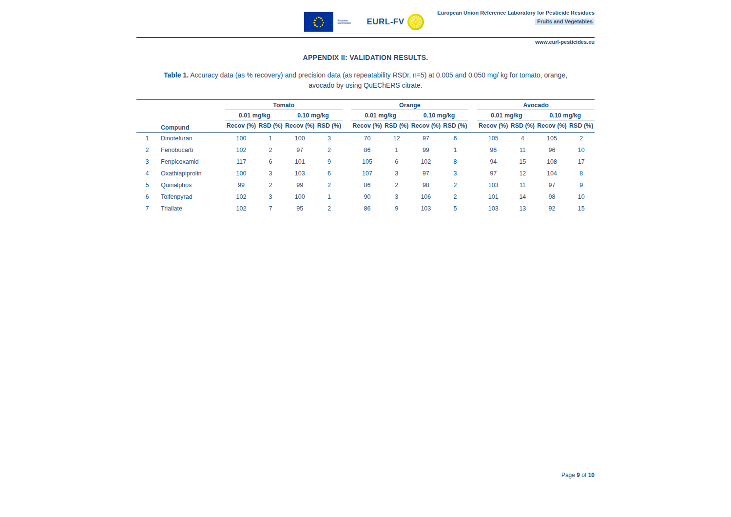European
Commission
EURL-FV
European Union Reference Laboratory for Pesticide Residues
Fruits and Vegetables
www.eurl-pesticides.eu
APPENDIX II: VALIDATION RESULTS.
Table 1. Accuracy data (as % recovery) and precision data (as repeatability RSDr, n=5) at 0.005 and 0.050 mg/ kg for tomato, orange, avocado by using QuEChERS citrate.
| | Compund | Tomato | | Orange | | Avocado |
| --- | --- | --- | --- | --- | --- | --- |
| 0.01 mg/kg | 0.10 mg/kg | 0.01 mg/kg | 0.10 mg/kg | 0.01 mg/kg | 0.10 mg/kg |
| Recov (%) | RSD (%) | Recov (%) | RSD (%) | Recov (%) | RSD (%) | Recov (%) | RSD (%) | Recov (%) | RSD (%) | Recov (%) | RSD (%) |
| 1 | Dinotefuran | 100 | 1 | 100 | 3 | | 70 | 12 | 97 | 6 | | 105 | 4 | 105 | 2 |
| 2 | Fenobucarb | 102 | 2 | 97 | 2 | | 86 | 1 | 99 | 1 | | 96 | 11 | 96 | 10 |
| 3 | Fenpicoxamid | 117 | 6 | 101 | 9 | | 105 | 6 | 102 | 8 | | 94 | 15 | 108 | 17 |
| 4 | Oxathiapiprolin | 100 | 3 | 103 | 6 | | 107 | 3 | 97 | 3 | | 97 | 12 | 104 | 8 |
| 5 | Quinalphos | 99 | 2 | 99 | 2 | | 86 | 2 | 98 | 2 | | 103 | 11 | 97 | 9 |
| 6 | Tolfenpyrad | 102 | 3 | 100 | 1 | | 90 | 3 | 106 | 2 | | 101 | 14 | 98 | 10 |
| 7 | Triallate | 102 | 7 | 95 | 2 | | 86 | 9 | 103 | 5 | | 103 | 13 | 92 | 15 |
Page 9 of 10